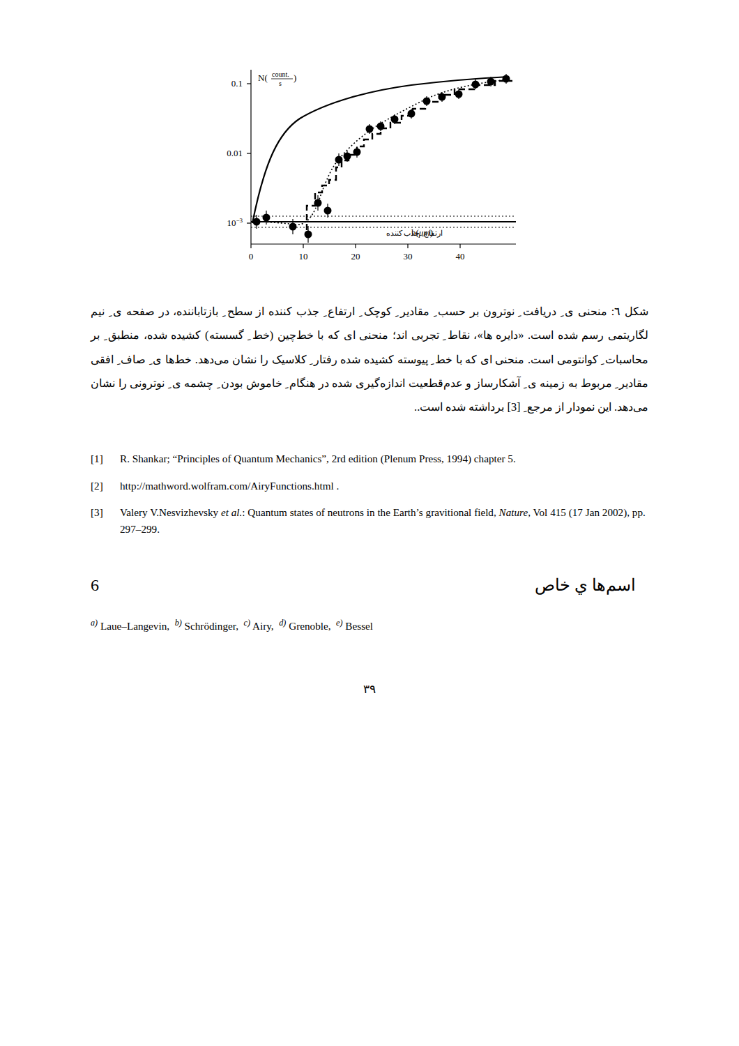0.1 0.01 10−3 N( count. s ) 0 10 20 30 40 h(μm) ارتفاع ِ جذب کننده
شکل ٦: منحنی ی ِ دریافت ِ نوترون بر حسب ِ مقادیر ِ کوچک ِ ارتفاع ِ جذب کننده از سطح ِ بازتاباننده، در صفحه ی ِ نیم لگاریتمی رسم شده است. «دایره ها»، نقاط ِ تجربی اند؛ منحنی ای که با خط‌چین (خط ِ گسسته) کشیده شده، منطبق ِ بر محاسبات ِ کوانتومی است. منحنی ای که با خط ِ پیوسته کشیده شده رفتار ِ کلاسیک را نشان می‌دهد. خط‌ها ی ِ صاف ِ افقی مقادیر ِ مربوط به زمینه ی ِ آشکارساز و عدم‌قطعیت اندازه‌گیری شده در هنگام ِ خاموش بودن ِ چشمه ی ِ نوترونی را نشان می‌دهد. این نمودار از مرجع ِ [3] برداشته شده است..
R. Shankar; “Principles of Quantum Mechanics”, 2rd edition (Plenum Press, 1994) chapter 5.
http://mathword.wolfram.com/AiryFunctions.html .
Valery V.Nesvizhevsky et al.: Quantum states of neutrons in the Earth’s gravitional field, Nature, Vol 415 (17 Jan 2002), pp. 297–299.
6 اسم‌ها ي خاص
a) Laue–Langevin, b) Schrödinger, c) Airy, d) Grenoble, e) Bessel
٣٩